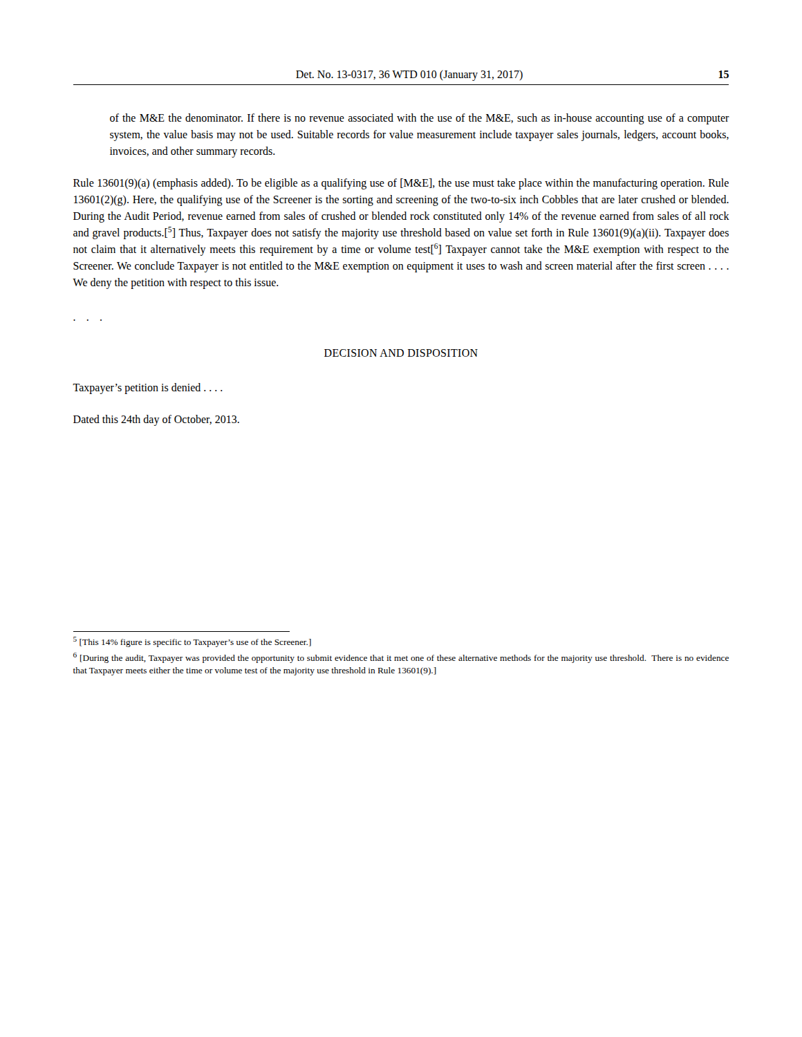Det. No. 13-0317, 36 WTD 010 (January 31, 2017)
15
of the M&E the denominator. If there is no revenue associated with the use of the M&E, such as in-house accounting use of a computer system, the value basis may not be used. Suitable records for value measurement include taxpayer sales journals, ledgers, account books, invoices, and other summary records.
Rule 13601(9)(a) (emphasis added). To be eligible as a qualifying use of [M&E], the use must take place within the manufacturing operation. Rule 13601(2)(g). Here, the qualifying use of the Screener is the sorting and screening of the two-to-six inch Cobbles that are later crushed or blended. During the Audit Period, revenue earned from sales of crushed or blended rock constituted only 14% of the revenue earned from sales of all rock and gravel products.[5] Thus, Taxpayer does not satisfy the majority use threshold based on value set forth in Rule 13601(9)(a)(ii). Taxpayer does not claim that it alternatively meets this requirement by a time or volume test[6] Taxpayer cannot take the M&E exemption with respect to the Screener. We conclude Taxpayer is not entitled to the M&E exemption on equipment it uses to wash and screen material after the first screen . . . . We deny the petition with respect to this issue.
. . .
DECISION AND DISPOSITION
Taxpayer’s petition is denied . . . .
Dated this 24th day of October, 2013.
5 [This 14% figure is specific to Taxpayer’s use of the Screener.]
6 [During the audit, Taxpayer was provided the opportunity to submit evidence that it met one of these alternative methods for the majority use threshold. There is no evidence that Taxpayer meets either the time or volume test of the majority use threshold in Rule 13601(9).]